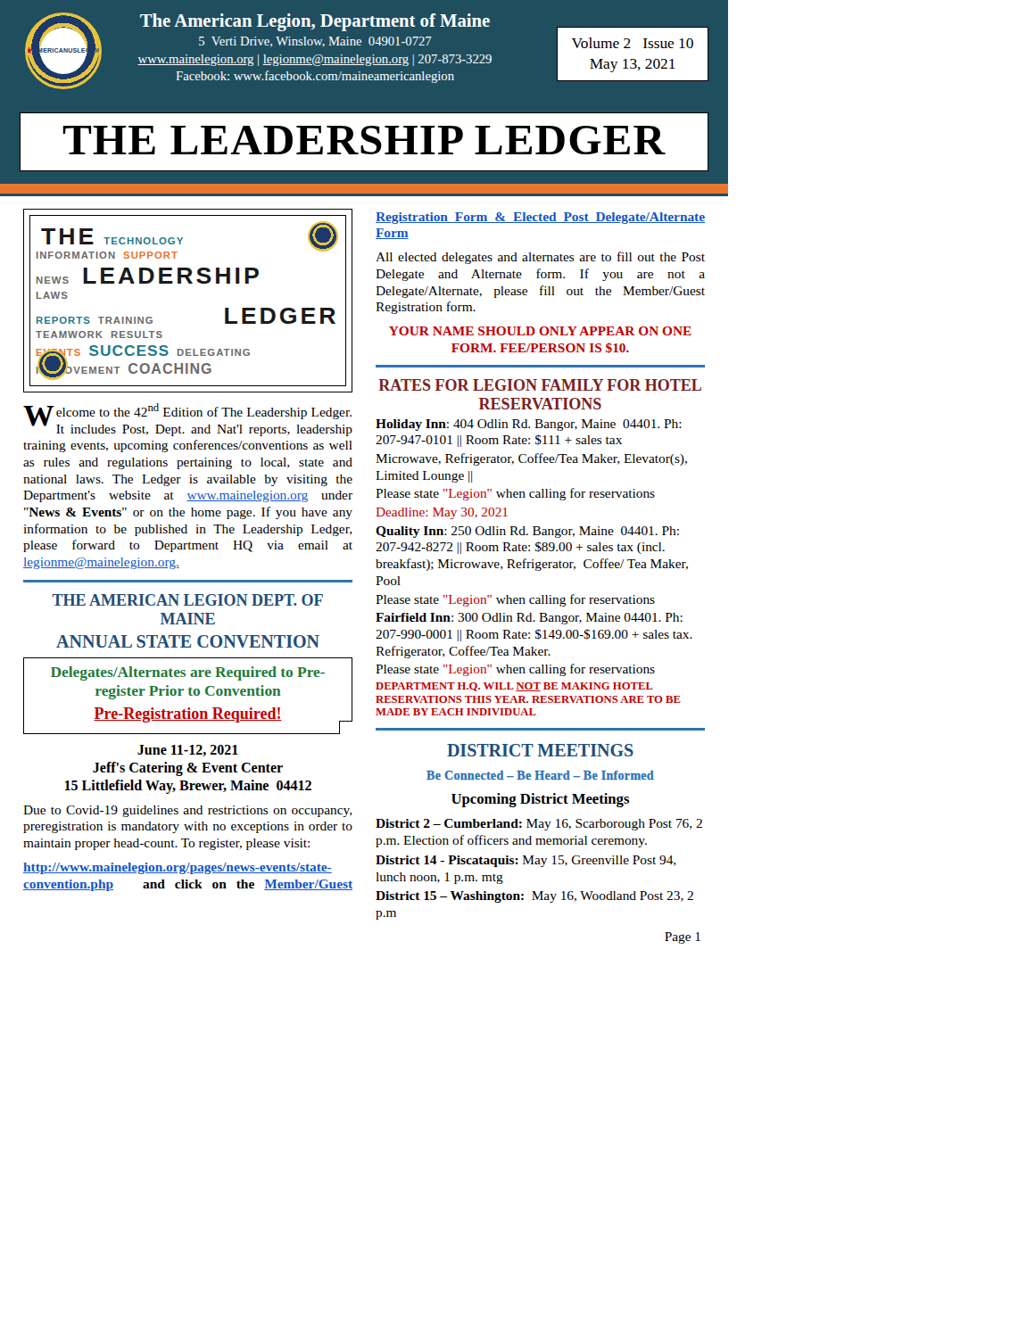★ AMERICAN US LEGION
The American Legion, Department of Maine
5 Verti Drive, Winslow, Maine 04901-0727
www.mainelegion.org | legionme@mainelegion.org | 207-873-3229
Facebook: www.facebook.com/maineamericanlegion
Volume 2 Issue 10
May 13, 2021
THE LEADERSHIP LEDGER
THE TECHNOLOGY
INFORMATION SUPPORT
NEWS LEADERSHIP
LAWS
REPORTS TRAINING LEDGER
TEAMWORK RESULTS
EVENTS SUCCESS DELEGATING
IMPROVEMENT COACHING
Welcome to the 42nd Edition of The Leadership Ledger. It includes Post, Dept. and Nat'l reports, leadership training events, upcoming conferences/conventions as well as rules and regulations pertaining to local, state and national laws. The Ledger is available by visiting the Department's website at www.mainelegion.org under "News & Events" or on the home page. If you have any information to be published in The Leadership Ledger, please forward to Department HQ via email at legionme@mainelegion.org.
THE AMERICAN LEGION DEPT. OF MAINE
ANNUAL STATE CONVENTION
Delegates/Alternates are Required to Pre-register Prior to Convention
Pre-Registration Required!
June 11-12, 2021
Jeff's Catering & Event Center
15 Littlefield Way, Brewer, Maine 04412
Due to Covid-19 guidelines and restrictions on occupancy, preregistration is mandatory with no exceptions in order to maintain proper head-count. To register, please visit:
http://www.mainelegion.org/pages/news-events/state-convention.php and click on the Member/Guest Registration Form & Elected Post Delegate/Alternate Form
All elected delegates and alternates are to fill out the Post Delegate and Alternate form. If you are not a Delegate/Alternate, please fill out the Member/Guest Registration form.
YOUR NAME SHOULD ONLY APPEAR ON ONE FORM. FEE/PERSON IS $10.
RATES FOR LEGION FAMILY FOR HOTEL RESERVATIONS
Holiday Inn: 404 Odlin Rd. Bangor, Maine 04401. Ph: 207-947-0101 || Room Rate: $111 + sales tax
Microwave, Refrigerator, Coffee/Tea Maker, Elevator(s), Limited Lounge ||
Please state "Legion" when calling for reservations
Deadline: May 30, 2021
Quality Inn: 250 Odlin Rd. Bangor, Maine 04401. Ph: 207-942-8272 || Room Rate: $89.00 + sales tax (incl. breakfast); Microwave, Refrigerator, Coffee/ Tea Maker, Pool
Please state "Legion" when calling for reservations
Fairfield Inn: 300 Odlin Rd. Bangor, Maine 04401. Ph: 207-990-0001 || Room Rate: $149.00-$169.00 + sales tax. Refrigerator, Coffee/Tea Maker.
Please state "Legion" when calling for reservations
DEPARTMENT H.Q. WILL NOT BE MAKING HOTEL RESERVATIONS THIS YEAR. RESERVATIONS ARE TO BE MADE BY EACH INDIVIDUAL
DISTRICT MEETINGS
Be Connected – Be Heard – Be Informed
Upcoming District Meetings
District 2 – Cumberland: May 16, Scarborough Post 76, 2 p.m. Election of officers and memorial ceremony.
District 14 - Piscataquis: May 15, Greenville Post 94, lunch noon, 1 p.m. mtg
District 15 – Washington: May 16, Woodland Post 23, 2 p.m
Page 1